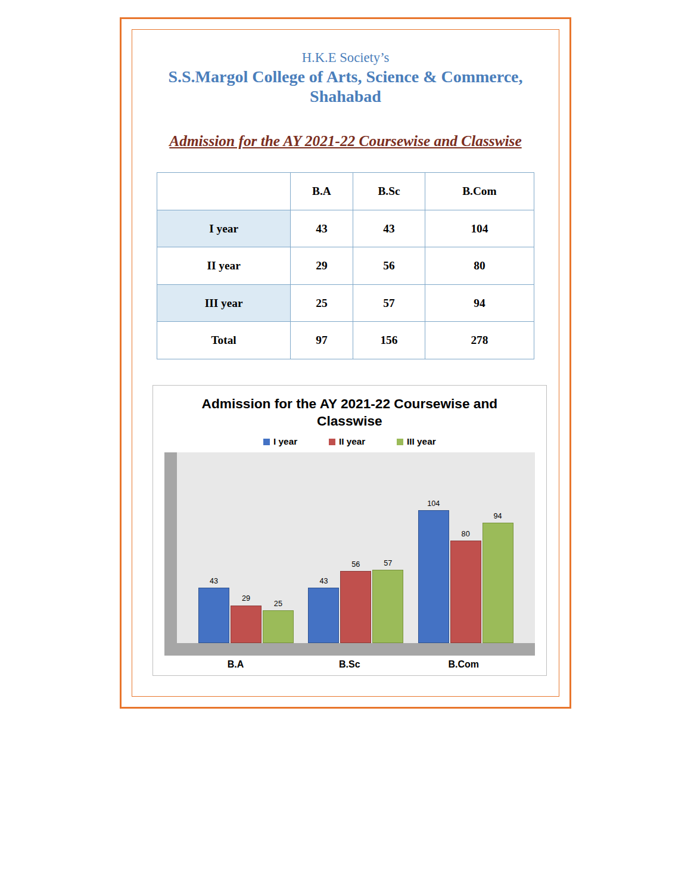H.K.E Society’s
S.S.Margol College of Arts, Science & Commerce, Shahabad
Admission for the AY 2021-22 Coursewise and Classwise
| | B.A | B.Sc | B.Com |
| I year | 43 | 43 | 104 |
| II year | 29 | 56 | 80 |
| III year | 25 | 57 | 94 |
| Total | 97 | 156 | 278 |
Admission for the AY 2021-22 Coursewise and
Classwise
I year
II year
III year
43
29
25
43
56
57
104
80
94
B.A
B.Sc
B.Com